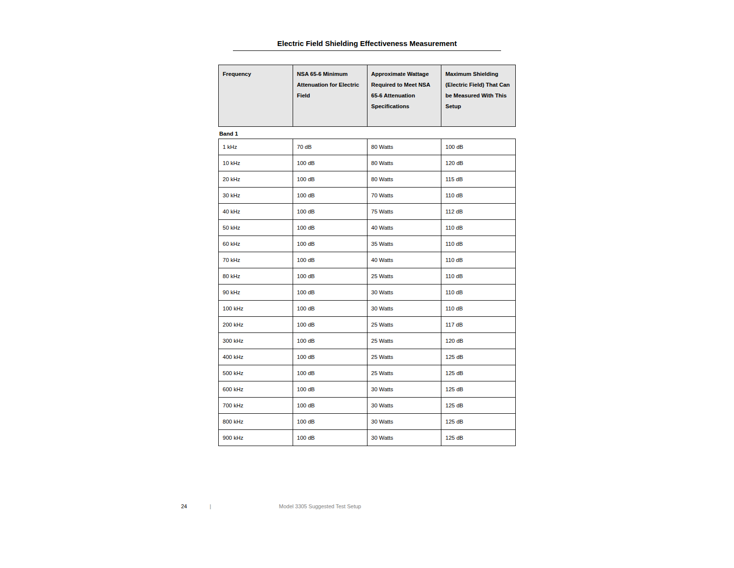Electric Field Shielding Effectiveness Measurement
| Frequency | NSA 65-6 Minimum Attenuation for Electric Field | Approximate Wattage Required to Meet NSA 65-6 Attenuation Specifications | Maximum Shielding (Electric Field) That Can be Measured With This Setup |
| --- | --- | --- | --- |
Band 1
| 1 kHz | 70 dB | 80 Watts | 100 dB |
| 10 kHz | 100 dB | 80 Watts | 120 dB |
| 20 kHz | 100 dB | 80 Watts | 115 dB |
| 30 kHz | 100 dB | 70 Watts | 110 dB |
| 40 kHz | 100 dB | 75 Watts | 112 dB |
| 50 kHz | 100 dB | 40 Watts | 110 dB |
| 60 kHz | 100 dB | 35 Watts | 110 dB |
| 70 kHz | 100 dB | 40 Watts | 110 dB |
| 80 kHz | 100 dB | 25 Watts | 110 dB |
| 90 kHz | 100 dB | 30 Watts | 110 dB |
| 100 kHz | 100 dB | 30 Watts | 110 dB |
| 200 kHz | 100 dB | 25 Watts | 117 dB |
| 300 kHz | 100 dB | 25 Watts | 120 dB |
| 400 kHz | 100 dB | 25 Watts | 125 dB |
| 500 kHz | 100 dB | 25 Watts | 125 dB |
| 600 kHz | 100 dB | 30 Watts | 125 dB |
| 700 kHz | 100 dB | 30 Watts | 125 dB |
| 800 kHz | 100 dB | 30 Watts | 125 dB |
| 900 kHz | 100 dB | 30 Watts | 125 dB |
24|Model 3305 Suggested Test Setup